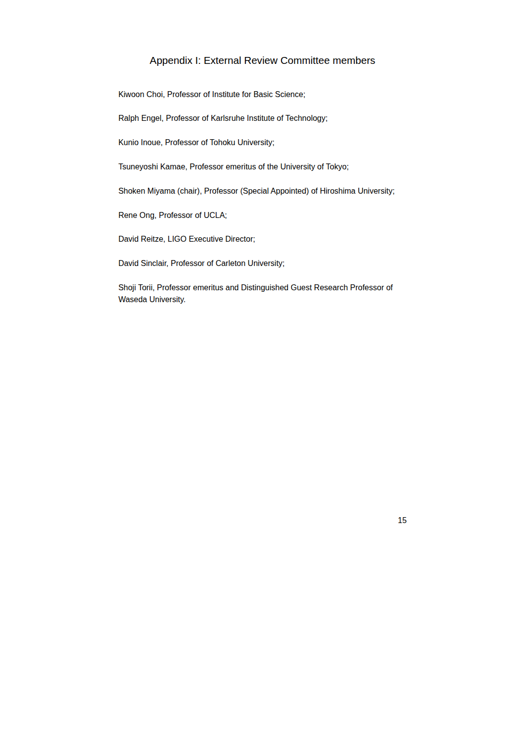Appendix I: External Review Committee members
Kiwoon Choi, Professor of Institute for Basic Science;
Ralph Engel, Professor of Karlsruhe Institute of Technology;
Kunio Inoue, Professor of Tohoku University;
Tsuneyoshi Kamae, Professor emeritus of the University of Tokyo;
Shoken Miyama (chair), Professor (Special Appointed) of Hiroshima University;
Rene Ong, Professor of UCLA;
David Reitze, LIGO Executive Director;
David Sinclair, Professor of Carleton University;
Shoji Torii, Professor emeritus and Distinguished Guest Research Professor of Waseda University.
15